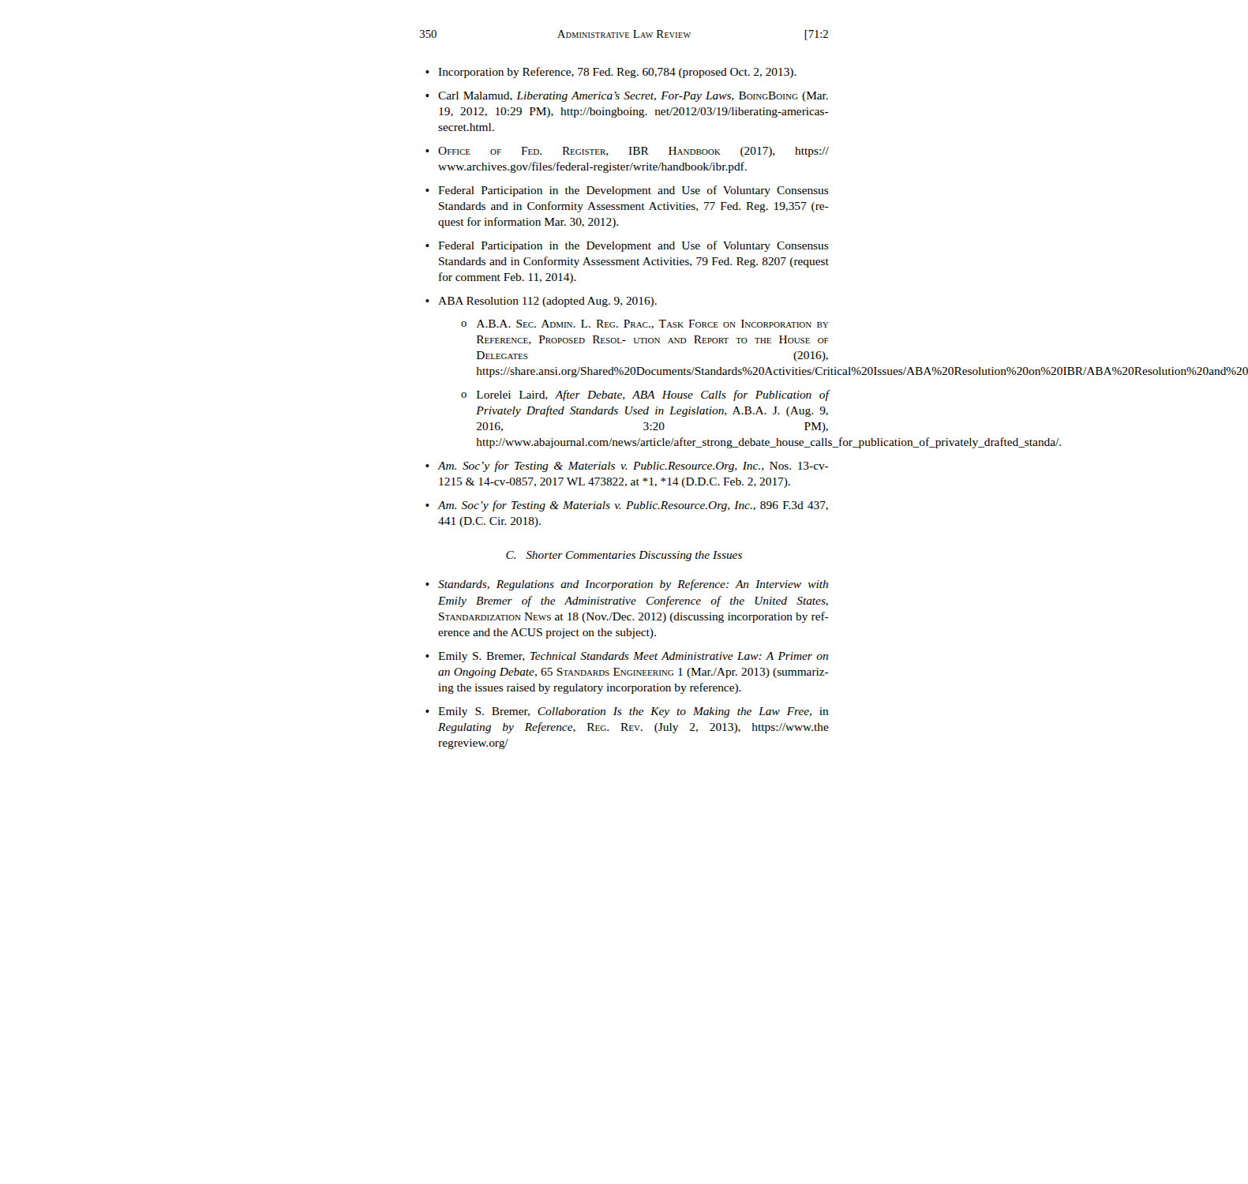350
Administrative Law Review
[71:2
Incorporation by Reference, 78 Fed. Reg. 60,784 (proposed Oct. 2, 2013).
Carl Malamud, Liberating America’s Secret, For-Pay Laws, BoingBoing (Mar. 19, 2012, 10:29 PM), http://boingboing. net/2012/03/19/liberating-americas-secret.html.
Office of Fed. Register, IBR Handbook (2017), https:// www.archives.gov/files/federal-register/write/handbook/ibr.pdf.
Federal Participation in the Development and Use of Voluntary Consensus Standards and in Conformity Assessment Activities, 77 Fed. Reg. 19,357 (request for information Mar. 30, 2012).
Federal Participation in the Development and Use of Voluntary Consensus Standards and in Conformity Assessment Activities, 79 Fed. Reg. 8207 (request for comment Feb. 11, 2014).
ABA Resolution 112 (adopted Aug. 9, 2016).
A.B.A. Sec. Admin. L. Reg. Prac., Task Force on Incorporation by Reference, Proposed Resol- ution and Report to the House of Delegates (2016), https://share.ansi.org/Shared%20Documents/Standards%20Activities/Critical%20Issues/ABA%20Resolution%20on%20IBR/ABA%20Resolution%20and%20Report.pdf.
Lorelei Laird, After Debate, ABA House Calls for Publication of Privately Drafted Standards Used in Legislation, A.B.A. J. (Aug. 9, 2016, 3:20 PM), http://www.abajournal.com/news/article/after_strong_debate_house_calls_for_publication_of_privately_drafted_standa/.
Am. Soc’y for Testing & Materials v. Public.Resource.Org, Inc., Nos. 13-cv- 1215 & 14-cv-0857, 2017 WL 473822, at *1, *14 (D.D.C. Feb. 2, 2017).
Am. Soc’y for Testing & Materials v. Public.Resource.Org, Inc., 896 F.3d 437, 441 (D.C. Cir. 2018).
C. Shorter Commentaries Discussing the Issues
Standards, Regulations and Incorporation by Reference: An Interview with Emily Bremer of the Administrative Conference of the United States, Standardization News at 18 (Nov./Dec. 2012) (discussing incorporation by reference and the ACUS project on the subject).
Emily S. Bremer, Technical Standards Meet Administrative Law: A Primer on an Ongoing Debate, 65 Standards Engineering 1 (Mar./Apr. 2013) (summarizing the issues raised by regulatory incorporation by reference).
Emily S. Bremer, Collaboration Is the Key to Making the Law Free, in Regulating by Reference, Reg. Rev. (July 2, 2013), https://www.the regreview.org/